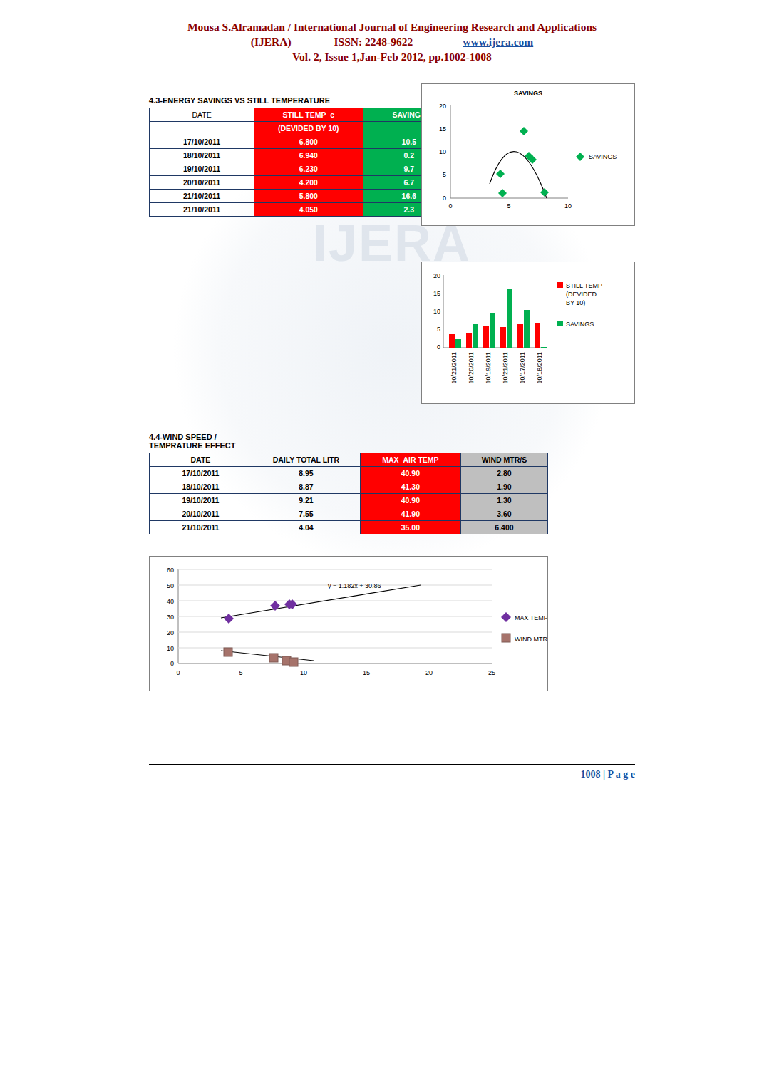IJERA
Mousa S.Alramadan / International Journal of Engineering Research and Applications
(IJERA) ISSN: 2248-9622 www.ijera.com
Vol. 2, Issue 1,Jan-Feb 2012, pp.1002-1008
4.3-ENERGY SAVINGS VS STILL TEMPERATURE
| DATE | STILL TEMP c | SAVINGS |
| | (DEVIDED BY 10) | |
| 17/10/2011 | 6.800 | 10.5 |
| 18/10/2011 | 6.940 | 0.2 |
| 19/10/2011 | 6.230 | 9.7 |
| 20/10/2011 | 4.200 | 6.7 |
| 21/10/2011 | 5.800 | 16.6 |
| 21/10/2011 | 4.050 | 2.3 |
SAVINGS 20 15 10 5 0 0 5 10 SAVINGS
20 15 10 5 0 10/21/2011 10/20/2011 10/19/2011 10/21/2011 10/17/2011 10/18/2011 STILL TEMP (DEVIDED BY 10) SAVINGS
4.4-WIND SPEED /
TEMPRATURE EFFECT
| DATE | DAILY TOTAL LITR | MAX AIR TEMP | WIND MTR/S |
| --- | --- | --- | --- |
| 17/10/2011 | 8.95 | 40.90 | 2.80 |
| 18/10/2011 | 8.87 | 41.30 | 1.90 |
| 19/10/2011 | 9.21 | 40.90 | 1.30 |
| 20/10/2011 | 7.55 | 41.90 | 3.60 |
| 21/10/2011 | 4.04 | 35.00 | 6.400 |
60 50 40 30 20 10 0 0 5 10 15 20 25 y = 1.182x + 30.86 MAX TEMP WIND MTR/S
1008 | P a g e